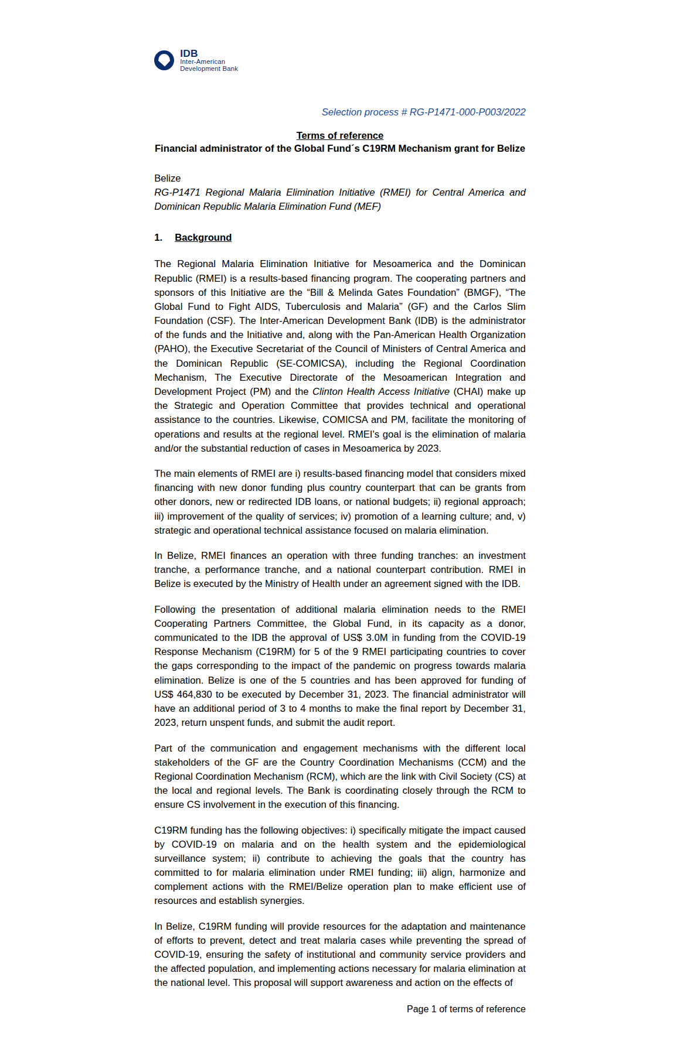IDB
Inter-American
Development Bank
Selection process # RG-P1471-000-P003/2022
Terms of reference
Financial administrator of the Global Fund´s C19RM Mechanism grant for Belize
Belize
RG-P1471 Regional Malaria Elimination Initiative (RMEI) for Central America and Dominican Republic Malaria Elimination Fund (MEF)
1. Background
The Regional Malaria Elimination Initiative for Mesoamerica and the Dominican Republic (RMEI) is a results-based financing program. The cooperating partners and sponsors of this Initiative are the “Bill & Melinda Gates Foundation” (BMGF), “The Global Fund to Fight AIDS, Tuberculosis and Malaria” (GF) and the Carlos Slim Foundation (CSF). The Inter-American Development Bank (IDB) is the administrator of the funds and the Initiative and, along with the Pan-American Health Organization (PAHO), the Executive Secretariat of the Council of Ministers of Central America and the Dominican Republic (SE-COMICSA), including the Regional Coordination Mechanism, The Executive Directorate of the Mesoamerican Integration and Development Project (PM) and the Clinton Health Access Initiative (CHAI) make up the Strategic and Operation Committee that provides technical and operational assistance to the countries. Likewise, COMICSA and PM, facilitate the monitoring of operations and results at the regional level. RMEI's goal is the elimination of malaria and/or the substantial reduction of cases in Mesoamerica by 2023.
The main elements of RMEI are i) results-based financing model that considers mixed financing with new donor funding plus country counterpart that can be grants from other donors, new or redirected IDB loans, or national budgets; ii) regional approach; iii) improvement of the quality of services; iv) promotion of a learning culture; and, v) strategic and operational technical assistance focused on malaria elimination.
In Belize, RMEI finances an operation with three funding tranches: an investment tranche, a performance tranche, and a national counterpart contribution. RMEI in Belize is executed by the Ministry of Health under an agreement signed with the IDB.
Following the presentation of additional malaria elimination needs to the RMEI Cooperating Partners Committee, the Global Fund, in its capacity as a donor, communicated to the IDB the approval of US$ 3.0M in funding from the COVID-19 Response Mechanism (C19RM) for 5 of the 9 RMEI participating countries to cover the gaps corresponding to the impact of the pandemic on progress towards malaria elimination. Belize is one of the 5 countries and has been approved for funding of US$ 464,830 to be executed by December 31, 2023. The financial administrator will have an additional period of 3 to 4 months to make the final report by December 31, 2023, return unspent funds, and submit the audit report.
Part of the communication and engagement mechanisms with the different local stakeholders of the GF are the Country Coordination Mechanisms (CCM) and the Regional Coordination Mechanism (RCM), which are the link with Civil Society (CS) at the local and regional levels. The Bank is coordinating closely through the RCM to ensure CS involvement in the execution of this financing.
C19RM funding has the following objectives: i) specifically mitigate the impact caused by COVID-19 on malaria and on the health system and the epidemiological surveillance system; ii) contribute to achieving the goals that the country has committed to for malaria elimination under RMEI funding; iii) align, harmonize and complement actions with the RMEI/Belize operation plan to make efficient use of resources and establish synergies.
In Belize, C19RM funding will provide resources for the adaptation and maintenance of efforts to prevent, detect and treat malaria cases while preventing the spread of COVID-19, ensuring the safety of institutional and community service providers and the affected population, and implementing actions necessary for malaria elimination at the national level. This proposal will support awareness and action on the effects of
Page 1 of terms of reference